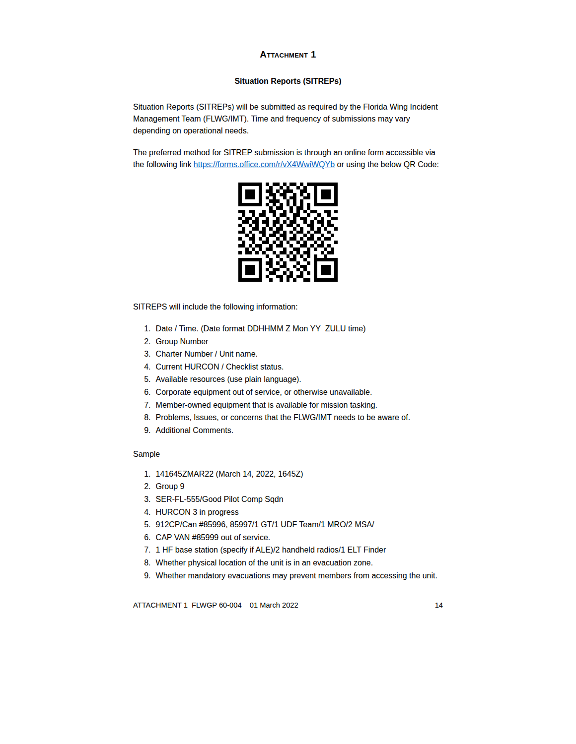Attachment 1
Situation Reports (SITREPs)
Situation Reports (SITREPs) will be submitted as required by the Florida Wing Incident Management Team (FLWG/IMT). Time and frequency of submissions may vary depending on operational needs.
The preferred method for SITREP submission is through an online form accessible via the following link https://forms.office.com/r/vX4WwiWQYb or using the below QR Code:
SITREPS will include the following information:
Date / Time. (Date format DDHHMM Z Mon YY ZULU time)
Group Number
Charter Number / Unit name.
Current HURCON / Checklist status.
Available resources (use plain language).
Corporate equipment out of service, or otherwise unavailable.
Member-owned equipment that is available for mission tasking.
Problems, Issues, or concerns that the FLWG/IMT needs to be aware of.
Additional Comments.
Sample
141645ZMAR22 (March 14, 2022, 1645Z)
Group 9
SER-FL-555/Good Pilot Comp Sqdn
HURCON 3 in progress
912CP/Can #85996, 85997/1 GT/1 UDF Team/1 MRO/2 MSA/
CAP VAN #85999 out of service.
1 HF base station (specify if ALE)/2 handheld radios/1 ELT Finder
Whether physical location of the unit is in an evacuation zone.
Whether mandatory evacuations may prevent members from accessing the unit.
ATTACHMENT 1 FLWGP 60-004 01 March 2022 14